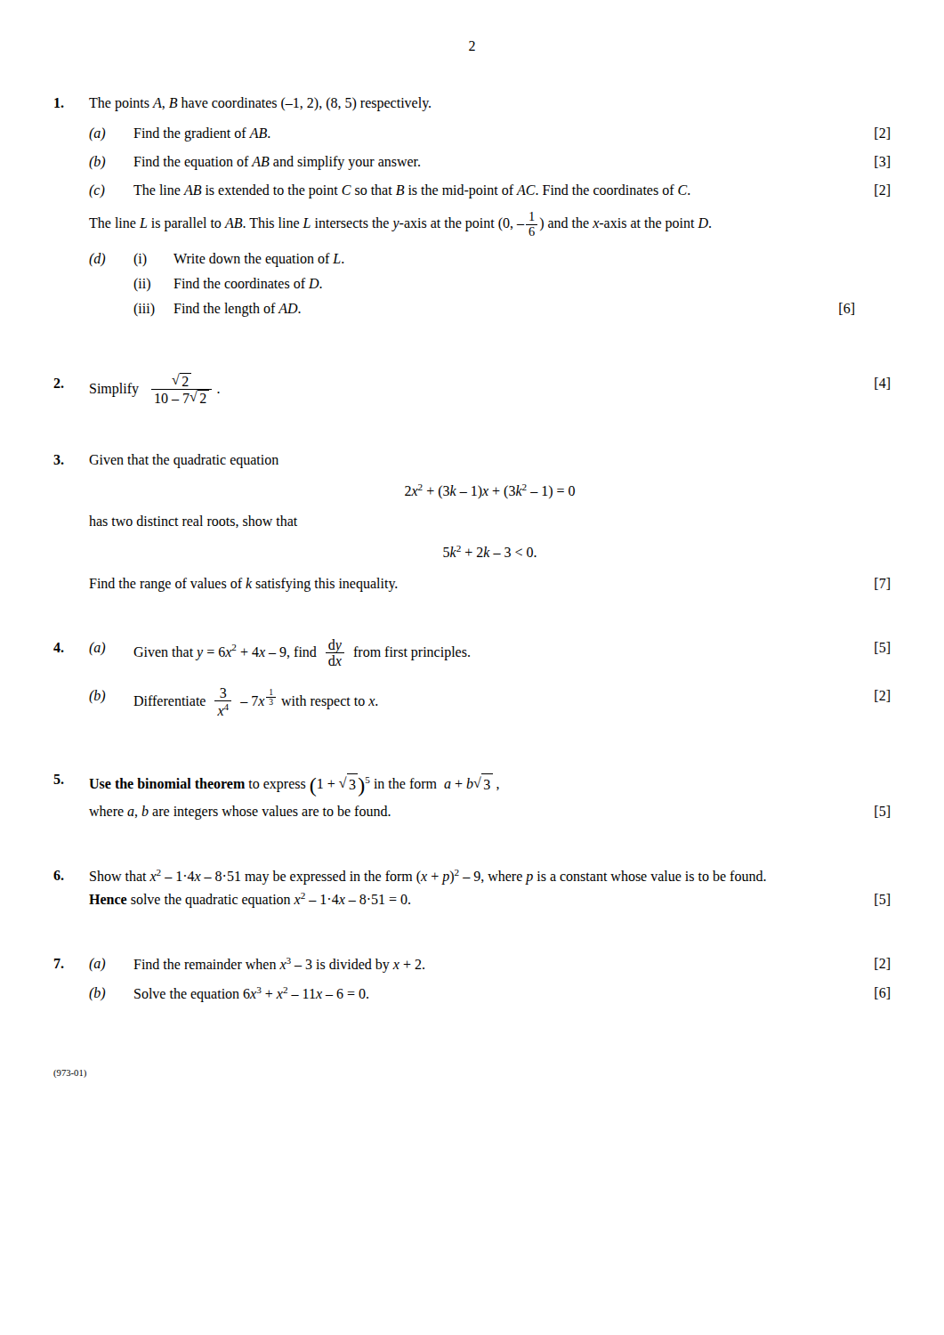2
1.
The points A, B have coordinates (–1, 2), (8, 5) respectively.
(a)
Find the gradient of AB.[2]
(b)
Find the equation of AB and simplify your answer.[3]
(c)
The line AB is extended to the point C so that B is the mid-point of AC. Find the coordinates of C.[2]
The line L is parallel to AB. This line L intersects the y-axis at the point (0, –16) and the x-axis at the point D.
(d)
(i)
Write down the equation of L.
(ii)
Find the coordinates of D.
(iii)
Find the length of AD.[6]
2.
Simplify 2 10 – 72 . [4]
3.
Given that the quadratic equation
2x2 + (3k – 1)x + (3k2 – 1) = 0
has two distinct real roots, show that
5k2 + 2k – 3 < 0.
Find the range of values of k satisfying this inequality.[7]
4.
(a)
Given that y = 6x2 + 4x – 9, find dy dx from first principles.[5]
(b)
Differentiate 3 x4 – 7x13 with respect to x.[2]
5.
Use the binomial theorem to express (1 + 3)5 in the form a + b 3 ,
where a, b are integers whose values are to be found.[5]
6.
Show that x2 – 1·4x – 8·51 may be expressed in the form (x + p)2 – 9, where p is a constant whose value is to be found.
Hence solve the quadratic equation x2 – 1·4x – 8·51 = 0.[5]
7.
(a)
Find the remainder when x3 – 3 is divided by x + 2.[2]
(b)
Solve the equation 6x3 + x2 – 11x – 6 = 0.[6]
(973-01)